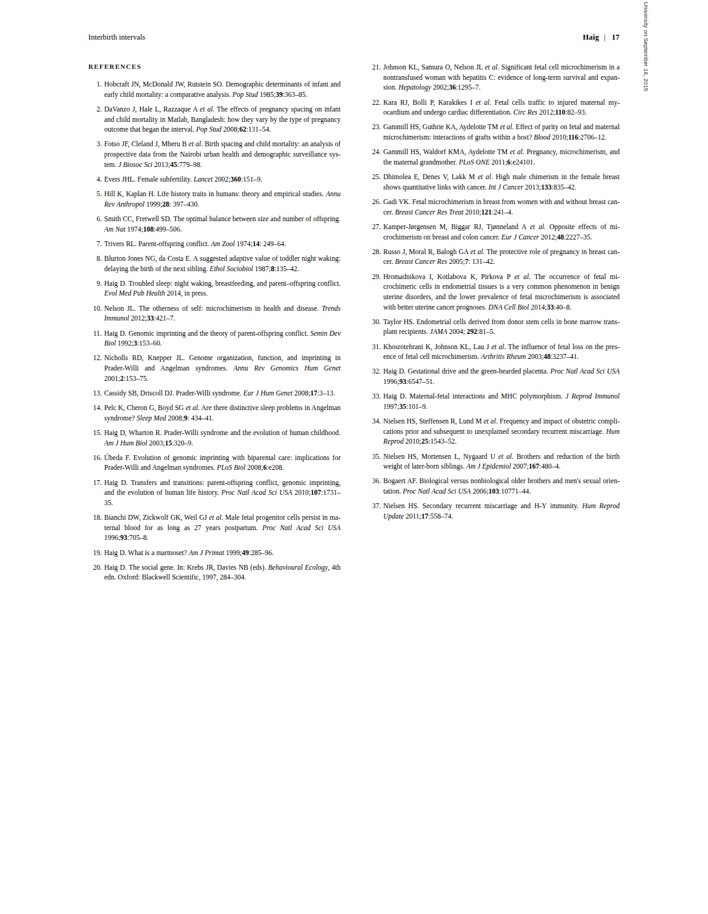Interbirth intervals
Haig|17
References
Hobcraft JN, McDonald JW, Rutstein SO. Demographic determinants of infant and early child mortality: a comparative analysis. Pop Stud 1985;39:363–85.
DaVanzo J, Hale L, Razzaque A et al. The effects of pregnancy spacing on infant and child mortality in Matlab, Bangladesh: how they vary by the type of pregnancy outcome that began the interval. Pop Stud 2008;62:131–54.
Fotso JF, Cleland J, Mberu B et al. Birth spacing and child mortality: an analysis of prospective data from the Nairobi urban health and demographic surveillance system. J Biosoc Sci 2013;45:779–98.
Evers JHL. Female subfertility. Lancet 2002;360:151–9.
Hill K, Kaplan H. Life history traits in humans: theory and empirical studies. Annu Rev Anthropol 1999;28: 397–430.
Smith CC, Fretwell SD. The optimal balance between size and number of offspring. Am Nat 1974;108:499–506.
Trivers RL. Parent-offspring conflict. Am Zool 1974;14: 249–64.
Blurton Jones NG, da Costa E. A suggested adaptive value of toddler night waking: delaying the birth of the next sibling. Ethol Sociobiol 1987;8:135–42.
Haig D. Troubled sleep: night waking, breastfeeding, and parent–offspring conflict. Evol Med Pub Health 2014, in press.
Nelson JL. The otherness of self: microchimerism in health and disease. Trends Immunol 2012;33:421–7.
Haig D. Genomic imprinting and the theory of parent-offspring conflict. Semin Dev Biol 1992;3:153–60.
Nicholls RD, Knepper JL. Genome organization, function, and imprinting in Prader-Willi and Angelman syndromes. Annu Rev Genomics Hum Genet 2001;2:153–75.
Cassidy SB, Driscoll DJ. Prader-Willi syndrome. Eur J Hum Genet 2008;17:3–13.
Pelc K, Cheron G, Boyd SG et al. Are there distinctive sleep problems in Angelman syndrome? Sleep Med 2008;9: 434–41.
Haig D, Wharton R. Prader-Willi syndrome and the evolution of human childhood. Am J Hum Biol 2003;15:320–9.
Úbeda F. Evolution of genomic imprinting with biparental care: implications for Prader-Willi and Angelman syndromes. PLoS Biol 2008;6:e208.
Haig D. Transfers and transitions: parent-offspring conflict, genomic imprinting, and the evolution of human life history. Proc Natl Acad Sci USA 2010;107:1731–35.
Bianchi DW, Zickwolf GK, Weil GJ et al. Male fetal progenitor cells persist in maternal blood for as long as 27 years postpartum. Proc Natl Acad Sci USA 1996;93:705–8.
Haig D. What is a marmoset? Am J Primat 1999;49:285–96.
Haig D. The social gene. In: Krebs JR, Davies NB (eds). Behavioural Ecology, 4th edn. Oxford: Blackwell Scientific, 1997, 284–304.
Johnson KL, Samura O, Nelson JL et al. Significant fetal cell microchimerism in a nontransfused woman with hepatitis C: evidence of long-term survival and expansion. Hepatology 2002;36:1295–7.
Kara RJ, Bolli P, Karakikes I et al. Fetal cells traffic to injured maternal myocardium and undergo cardiac differentiation. Circ Res 2012;110:82–93.
Gammill HS, Guthrie KA, Aydelotte TM et al. Effect of parity on fetal and maternal microchimerism: interactions of grafts within a host? Blood 2010;116:2706–12.
Gammill HS, Waldorf KMA, Aydelotte TM et al. Pregnancy, microchimerism, and the maternal grandmother. PLoS ONE 2011;6:e24101.
Dhimolea E, Denes V, Lakk M et al. High male chimerism in the female breast shows quantitative links with cancer. Int J Cancer 2013;133:835–42.
Gadi VK. Fetal microchimerism in breast from women with and without breast cancer. Breast Cancer Res Treat 2010;121:241–4.
Kamper-Jørgensen M, Biggar RJ, Tjønneland A et al. Opposite effects of microchimerism on breast and colon cancer. Eur J Cancer 2012;48:2227–35.
Russo J, Moral R, Balogh GA et al. The protective role of pregnancy in breast cancer. Breast Cancer Res 2005;7: 131–42.
Hromadnikova I, Kotlabova K, Pirkova P et al. The occurrence of fetal microchimeric cells in endometrial tissues is a very common phenomenon in benign uterine disorders, and the lower prevalence of fetal microchimerism is associated with better uterine cancer prognoses. DNA Cell Biol 2014;33:40–8.
Taylor HS. Endometrial cells derived from donor stem cells in bone marrow transplant recipients. JAMA 2004; 292:81–5.
Khosrotehrani K, Johnson KL, Lau J et al. The influence of fetal loss on the presence of fetal cell microchimerism. Arthritis Rheum 2003;48:3237–41.
Haig D. Gestational drive and the green-bearded placenta. Proc Natl Acad Sci USA 1996;93:6547–51.
Haig D. Maternal-fetal interactions and MHC polymorphism. J Reprod Immunol 1997;35:101–9.
Nielsen HS, Steffensen R, Lund M et al. Frequency and impact of obstetric complications prior and subsequent to unexplained secondary recurrent miscarriage. Hum Reprod 2010;25:1543–52.
Nielsen HS, Mortensen L, Nygaard U et al. Brothers and reduction of the birth weight of later-born siblings. Am J Epidemiol 2007;167:480–4.
Bogaert AF. Biological versus nonbiological older brothers and men's sexual orientation. Proc Natl Acad Sci USA 2006;103:10771–44.
Nielsen HS. Secondary recurrent miscarriage and H-Y immunity. Hum Reprod Update 2011;17:558–74.
Downloaded from http://emph.oxfordjournals.org/ at Ernst Mayr Library of the Museum Comp Zoology, Harvard University on September 16, 2015